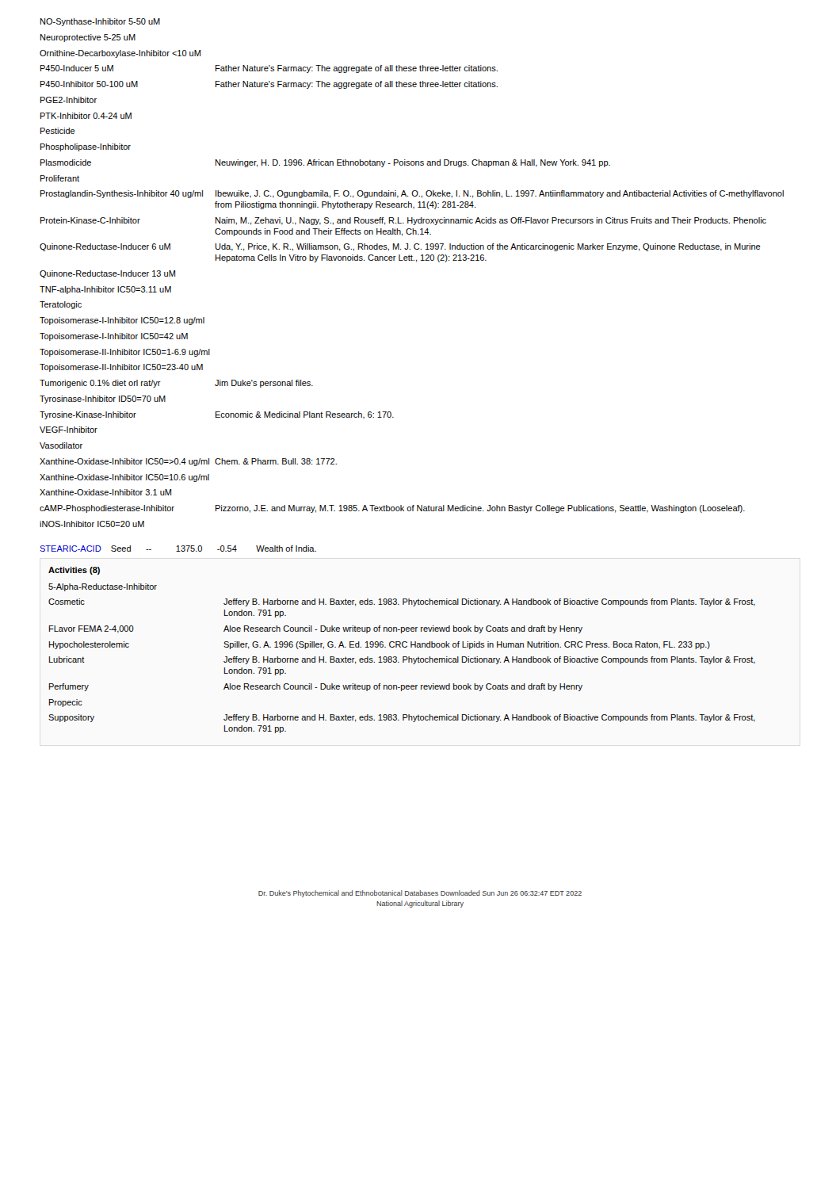| NO-Synthase-Inhibitor 5-50 uM | |
| Neuroprotective 5-25 uM | |
| Ornithine-Decarboxylase-Inhibitor <10 uM | |
| P450-Inducer 5 uM | Father Nature's Farmacy: The aggregate of all these three-letter citations. |
| P450-Inhibitor 50-100 uM | Father Nature's Farmacy: The aggregate of all these three-letter citations. |
| PGE2-Inhibitor | |
| PTK-Inhibitor 0.4-24 uM | |
| Pesticide | |
| Phospholipase-Inhibitor | |
| Plasmodicide | Neuwinger, H. D. 1996. African Ethnobotany - Poisons and Drugs. Chapman & Hall, New York. 941 pp. |
| Proliferant | |
| Prostaglandin-Synthesis-Inhibitor 40 ug/ml | Ibewuike, J. C., Ogungbamila, F. O., Ogundaini, A. O., Okeke, I. N., Bohlin, L. 1997. Antiinflammatory and Antibacterial Activities of C-methylflavonol from Piliostigma thonningii. Phytotherapy Research, 11(4): 281-284. |
| Protein-Kinase-C-Inhibitor | Naim, M., Zehavi, U., Nagy, S., and Rouseff, R.L. Hydroxycinnamic Acids as Off-Flavor Precursors in Citrus Fruits and Their Products. Phenolic Compounds in Food and Their Effects on Health, Ch.14. |
| Quinone-Reductase-Inducer 6 uM | Uda, Y., Price, K. R., Williamson, G., Rhodes, M. J. C. 1997. Induction of the Anticarcinogenic Marker Enzyme, Quinone Reductase, in Murine Hepatoma Cells In Vitro by Flavonoids. Cancer Lett., 120 (2): 213-216. |
| Quinone-Reductase-Inducer 13 uM | |
| TNF-alpha-Inhibitor IC50=3.11 uM | |
| Teratologic | |
| Topoisomerase-I-Inhibitor IC50=12.8 ug/ml | |
| Topoisomerase-I-Inhibitor IC50=42 uM | |
| Topoisomerase-II-Inhibitor IC50=1-6.9 ug/ml | |
| Topoisomerase-II-Inhibitor IC50=23-40 uM | |
| Tumorigenic 0.1% diet orl rat/yr | Jim Duke's personal files. |
| Tyrosinase-Inhibitor ID50=70 uM | |
| Tyrosine-Kinase-Inhibitor | Economic & Medicinal Plant Research, 6: 170. |
| VEGF-Inhibitor | |
| Vasodilator | |
| Xanthine-Oxidase-Inhibitor IC50=>0.4 ug/ml | Chem. & Pharm. Bull. 38: 1772. |
| Xanthine-Oxidase-Inhibitor IC50=10.6 ug/ml | |
| Xanthine-Oxidase-Inhibitor 3.1 uM | |
| cAMP-Phosphodiesterase-Inhibitor | Pizzorno, J.E. and Murray, M.T. 1985. A Textbook of Natural Medicine. John Bastyr College Publications, Seattle, Washington (Looseleaf). |
| iNOS-Inhibitor IC50=20 uM | |
STEARIC-ACID Seed -- 1375.0 -0.54 Wealth of India.
Activities (8)
| 5-Alpha-Reductase-Inhibitor | |
| Cosmetic | Jeffery B. Harborne and H. Baxter, eds. 1983. Phytochemical Dictionary. A Handbook of Bioactive Compounds from Plants. Taylor & Frost, London. 791 pp. |
| FLavor FEMA 2-4,000 | Aloe Research Council - Duke writeup of non-peer reviewd book by Coats and draft by Henry |
| Hypocholesterolemic | Spiller, G. A. 1996 (Spiller, G. A. Ed. 1996. CRC Handbook of Lipids in Human Nutrition. CRC Press. Boca Raton, FL. 233 pp.) |
| Lubricant | Jeffery B. Harborne and H. Baxter, eds. 1983. Phytochemical Dictionary. A Handbook of Bioactive Compounds from Plants. Taylor & Frost, London. 791 pp. |
| Perfumery | Aloe Research Council - Duke writeup of non-peer reviewd book by Coats and draft by Henry |
| Propecic | |
| Suppository | Jeffery B. Harborne and H. Baxter, eds. 1983. Phytochemical Dictionary. A Handbook of Bioactive Compounds from Plants. Taylor & Frost, London. 791 pp. |
Dr. Duke's Phytochemical and Ethnobotanical Databases Downloaded Sun Jun 26 06:32:47 EDT 2022
National Agricultural Library